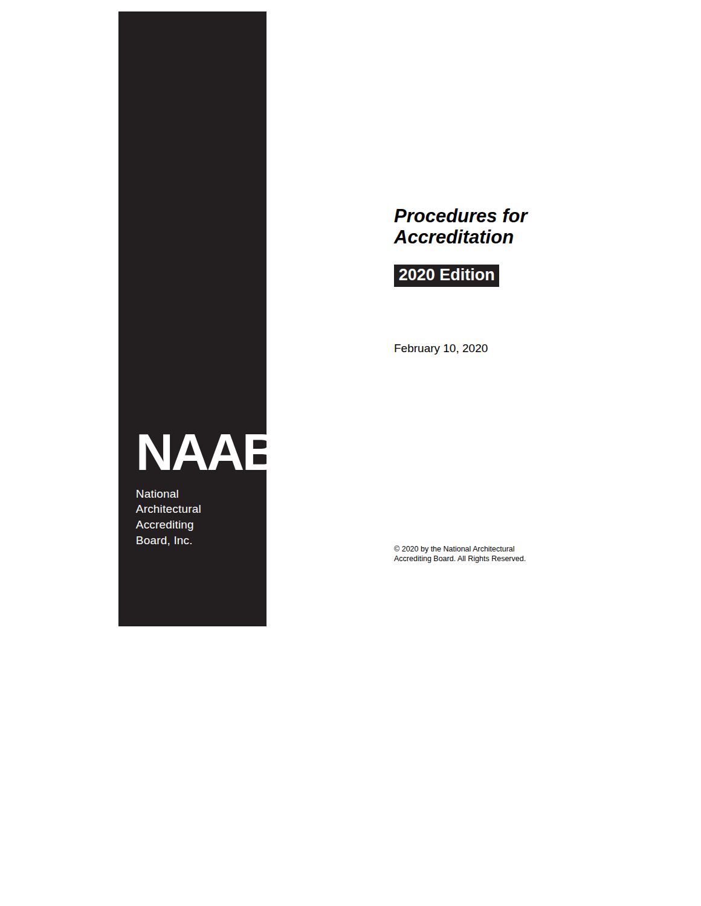NAAB
National
Architectural
Accrediting
Board, Inc.
Procedures for Accreditation
2020 Edition
February 10, 2020
© 2020 by the National Architectural Accrediting Board. All Rights Reserved.